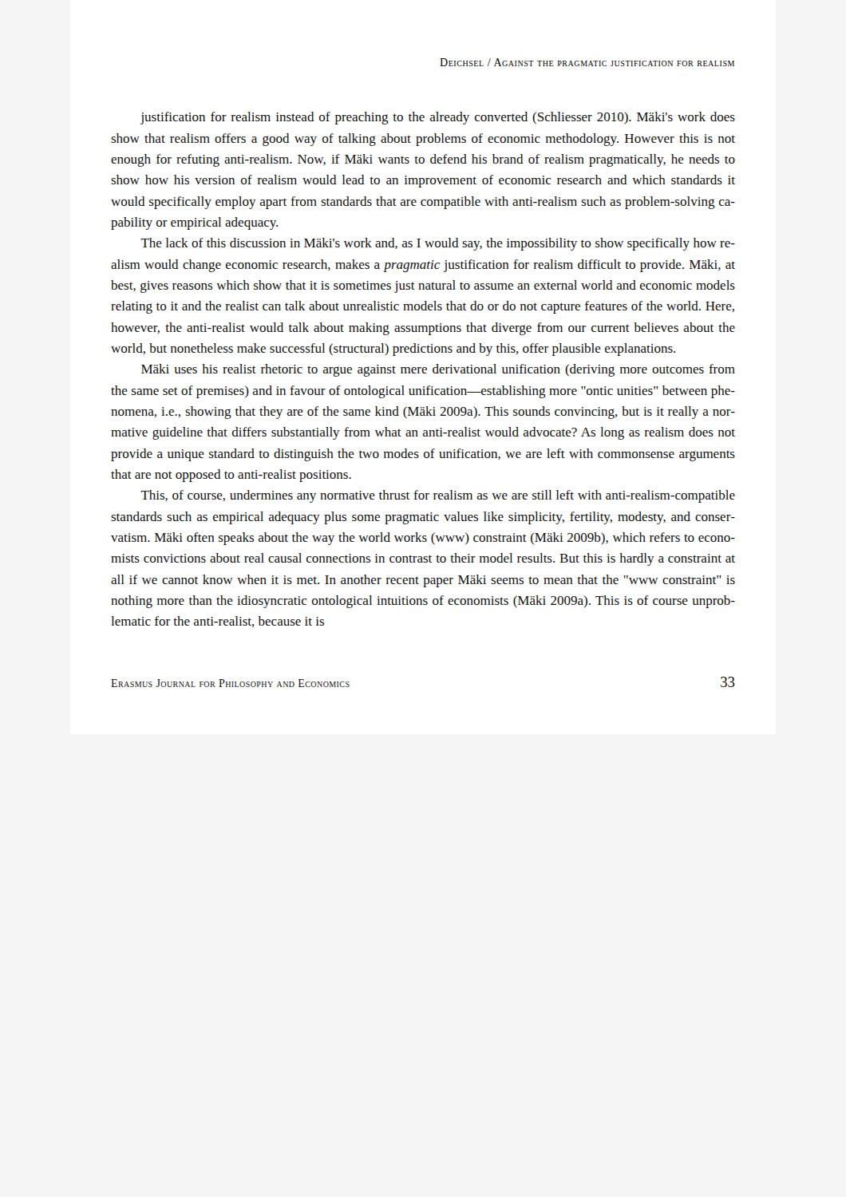Deichsel / Against the pragmatic justification for realism
justification for realism instead of preaching to the already converted (Schliesser 2010). Mäki's work does show that realism offers a good way of talking about problems of economic methodology. However this is not enough for refuting anti-realism. Now, if Mäki wants to defend his brand of realism pragmatically, he needs to show how his version of realism would lead to an improvement of economic research and which standards it would specifically employ apart from standards that are compatible with anti-realism such as problem-solving capability or empirical adequacy.
The lack of this discussion in Mäki's work and, as I would say, the impossibility to show specifically how realism would change economic research, makes a pragmatic justification for realism difficult to provide. Mäki, at best, gives reasons which show that it is sometimes just natural to assume an external world and economic models relating to it and the realist can talk about unrealistic models that do or do not capture features of the world. Here, however, the anti-realist would talk about making assumptions that diverge from our current believes about the world, but nonetheless make successful (structural) predictions and by this, offer plausible explanations.
Mäki uses his realist rhetoric to argue against mere derivational unification (deriving more outcomes from the same set of premises) and in favour of ontological unification—establishing more "ontic unities" between phenomena, i.e., showing that they are of the same kind (Mäki 2009a). This sounds convincing, but is it really a normative guideline that differs substantially from what an anti-realist would advocate? As long as realism does not provide a unique standard to distinguish the two modes of unification, we are left with commonsense arguments that are not opposed to anti-realist positions.
This, of course, undermines any normative thrust for realism as we are still left with anti-realism-compatible standards such as empirical adequacy plus some pragmatic values like simplicity, fertility, modesty, and conservatism. Mäki often speaks about the way the world works (www) constraint (Mäki 2009b), which refers to economists convictions about real causal connections in contrast to their model results. But this is hardly a constraint at all if we cannot know when it is met. In another recent paper Mäki seems to mean that the "www constraint" is nothing more than the idiosyncratic ontological intuitions of economists (Mäki 2009a). This is of course unproblematic for the anti-realist, because it is
Erasmus Journal for Philosophy and Economics 33